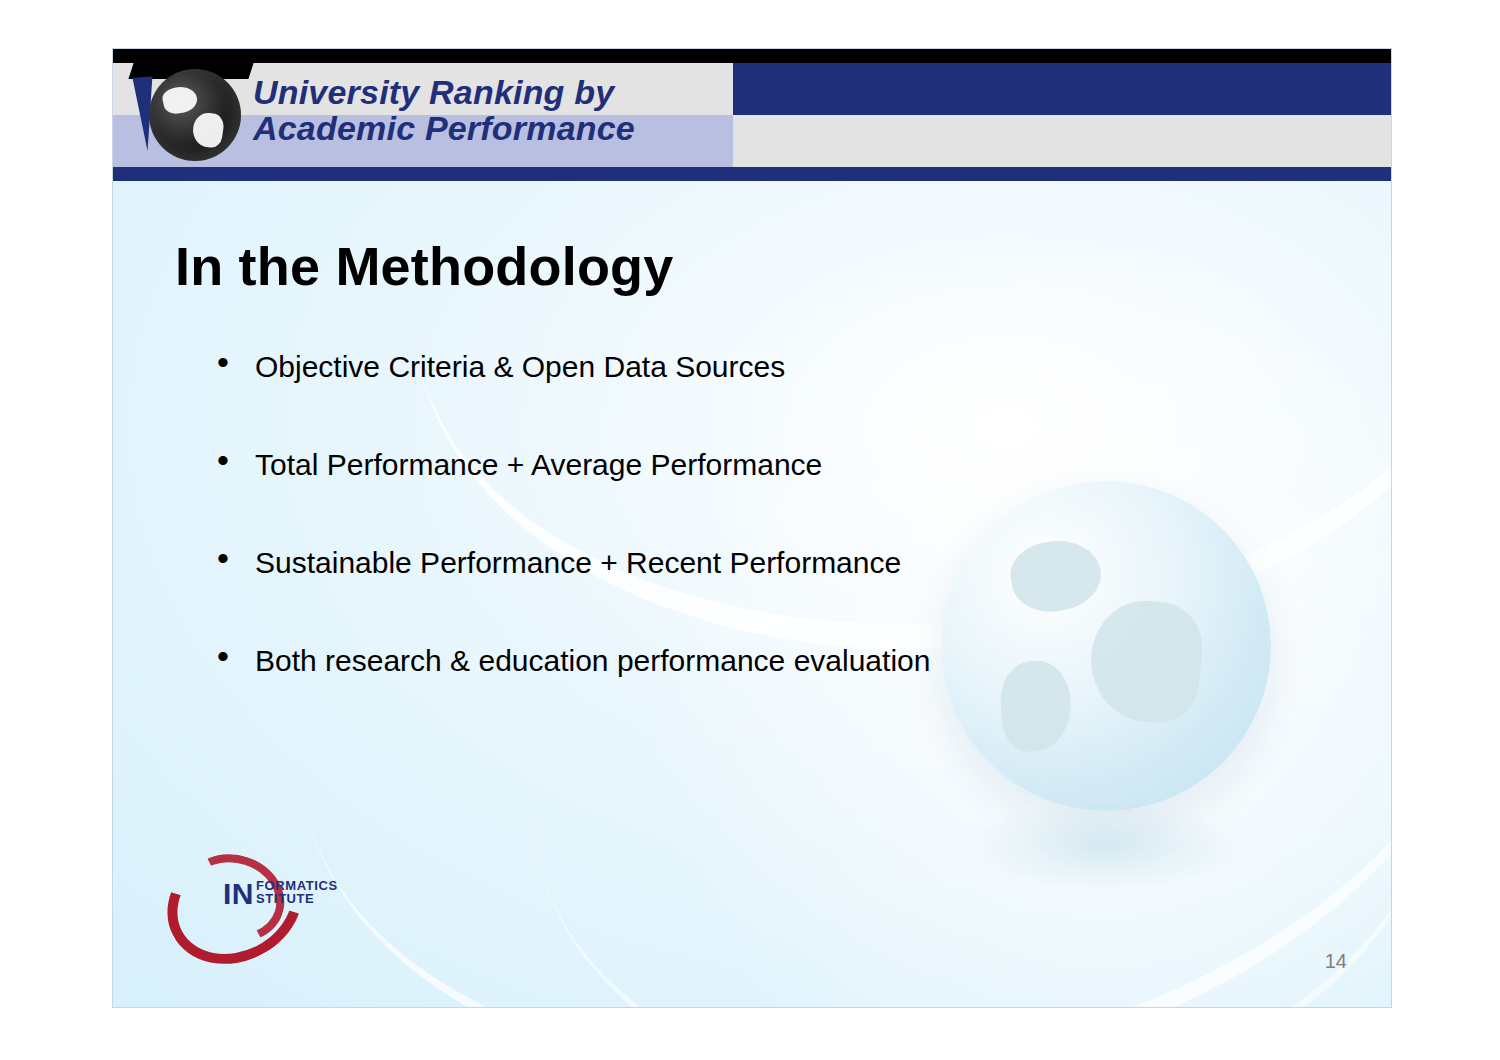University Ranking by Academic Performance
In the Methodology
Objective Criteria & Open Data Sources
Total Performance + Average Performance
Sustainable Performance + Recent Performance
Both research & education performance evaluation
IN FORMATICS STITUTE
14